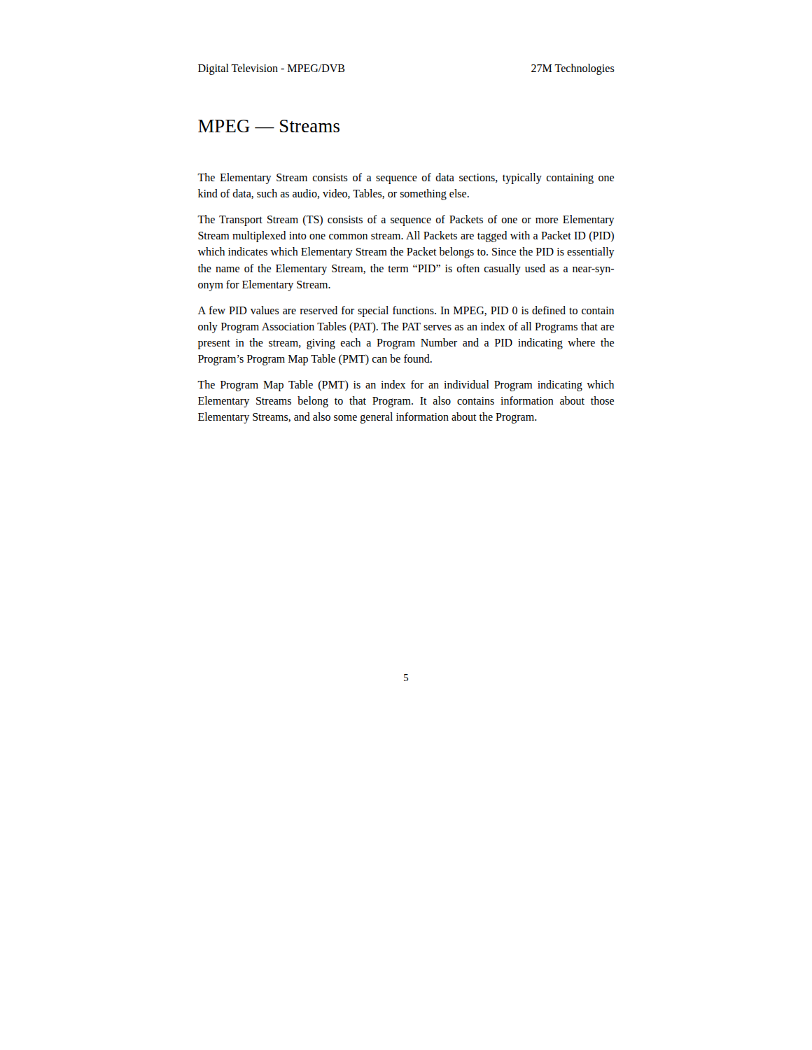Digital Television - MPEG/DVB 27M Technologies
MPEG — Streams
The Elementary Stream consists of a sequence of data sections, typically containing one kind of data, such as audio, video, Tables, or something else.
The Transport Stream (TS) consists of a sequence of Packets of one or more Elementary Stream multiplexed into one common stream. All Packets are tagged with a Packet ID (PID) which indicates which Elementary Stream the Packet belongs to. Since the PID is essentially the name of the Elementary Stream, the term “PID” is often casually used as a near-synonym for Elementary Stream.
A few PID values are reserved for special functions. In MPEG, PID 0 is defined to contain only Program Association Tables (PAT). The PAT serves as an index of all Programs that are present in the stream, giving each a Program Number and a PID indicating where the Program’s Program Map Table (PMT) can be found.
The Program Map Table (PMT) is an index for an individual Program indicating which Elementary Streams belong to that Program. It also contains information about those Elementary Streams, and also some general information about the Program.
5